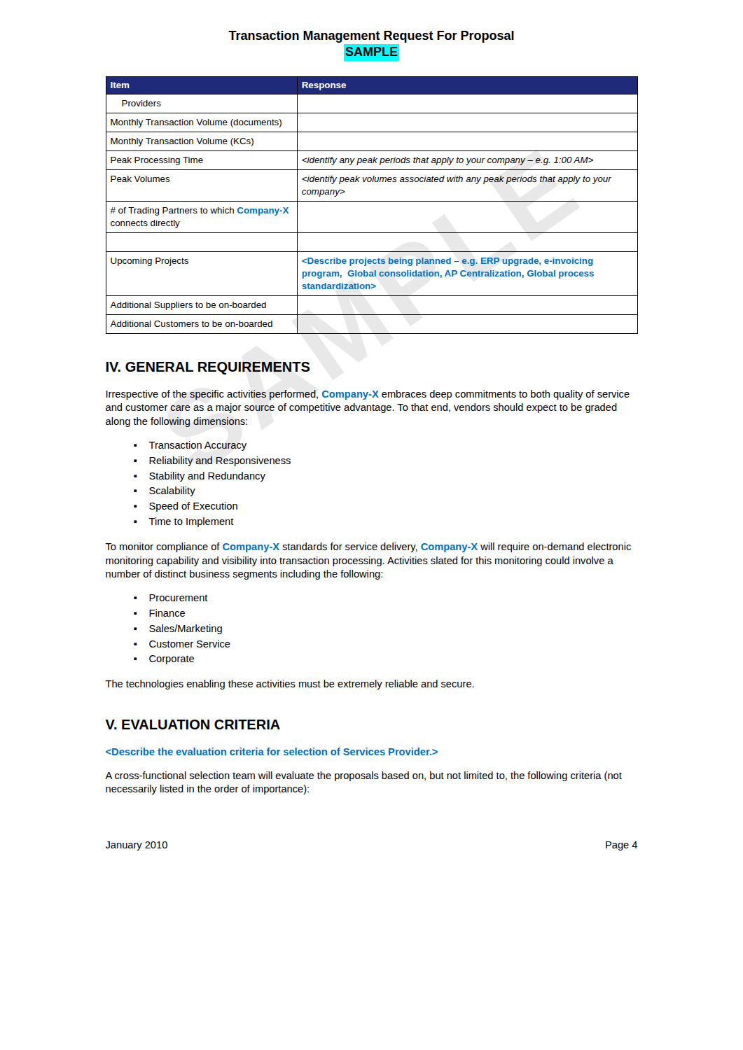SAMPLE
Transaction Management Request For Proposal
SAMPLE
| Item | Response |
| --- | --- |
| Providers | |
| Monthly Transaction Volume (documents) | |
| Monthly Transaction Volume (KCs) | |
| Peak Processing Time | <identify any peak periods that apply to your company – e.g. 1:00 AM> |
| Peak Volumes | <identify peak volumes associated with any peak periods that apply to your company> |
| # of Trading Partners to which Company-X connects directly | |
| Upcoming Projects | <Describe projects being planned – e.g. ERP upgrade, e-invoicing program, Global consolidation, AP Centralization, Global process standardization> |
| Additional Suppliers to be on-boarded | |
| Additional Customers to be on-boarded | |
IV. GENERAL REQUIREMENTS
Irrespective of the specific activities performed, Company-X embraces deep commitments to both quality of service and customer care as a major source of competitive advantage. To that end, vendors should expect to be graded along the following dimensions:
Transaction Accuracy
Reliability and Responsiveness
Stability and Redundancy
Scalability
Speed of Execution
Time to Implement
To monitor compliance of Company-X standards for service delivery, Company-X will require on-demand electronic monitoring capability and visibility into transaction processing. Activities slated for this monitoring could involve a number of distinct business segments including the following:
Procurement
Finance
Sales/Marketing
Customer Service
Corporate
The technologies enabling these activities must be extremely reliable and secure.
V. EVALUATION CRITERIA
<Describe the evaluation criteria for selection of Services Provider.>
A cross-functional selection team will evaluate the proposals based on, but not limited to, the following criteria (not necessarily listed in the order of importance):
January 2010
Page 4